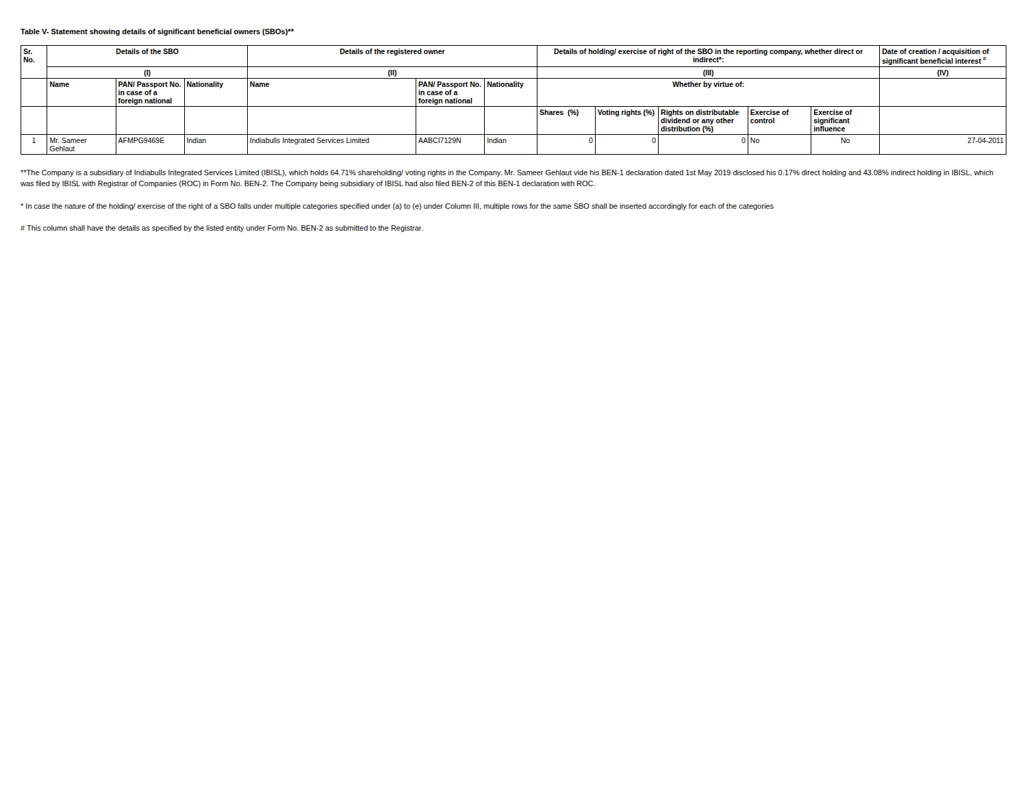Table V- Statement showing details of significant beneficial owners (SBOs)**
| Sr. No. | Details of the SBO | Details of the registered owner | Details of holding/ exercise of right of the SBO in the reporting company, whether direct or indirect*: | Date of creation / acquisition of significant beneficial interest # |
| --- | --- | --- | --- | --- |
| (I) | (II) | (III) | (IV) |
| | Name | PAN/ Passport No. in case of a foreign national | Nationality | Name | PAN/ Passport No. in case of a foreign national | Nationality | Whether by virtue of: | |
| | | | | | | | Shares (%) | Voting rights (%) | Rights on distributable dividend or any other distribution (%) | Exercise of control | Exercise of significant influence | |
| 1 | Mr. Sameer Gehlaut | AFMPG9469E | Indian | Indiabulls Integrated Services Limited | AABCI7129N | Indian | 0 | 0 | 0 | No | No | 27-04-2011 |
**The Company is a subsidiary of Indiabulls Integrated Services Limited (IBISL), which holds 64.71% shareholding/ voting rights in the Company. Mr. Sameer Gehlaut vide his BEN-1 declaration dated 1st May 2019 disclosed his 0.17% direct holding and 43.08% indirect holding in IBISL, which was filed by IBISL with Registrar of Companies (ROC) in Form No. BEN-2. The Company being subsidiary of IBISL had also filed BEN-2 of this BEN-1 declaration with ROC.
* In case the nature of the holding/ exercise of the right of a SBO falls under multiple categories specified under (a) to (e) under Column III, multiple rows for the same SBO shall be inserted accordingly for each of the categories
# This column shall have the details as specified by the listed entity under Form No. BEN-2 as submitted to the Registrar.